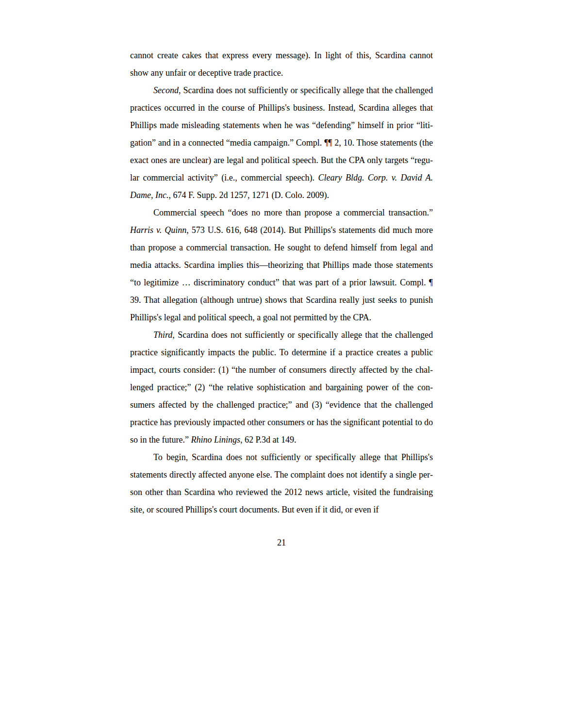cannot create cakes that express every message). In light of this, Scardina cannot show any unfair or deceptive trade practice.
Second, Scardina does not sufficiently or specifically allege that the challenged practices occurred in the course of Phillips's business. Instead, Scardina alleges that Phillips made misleading statements when he was “defending” himself in prior “litigation” and in a connected “media campaign.” Compl. ¶¶ 2, 10. Those statements (the exact ones are unclear) are legal and political speech. But the CPA only targets “regular commercial activity” (i.e., commercial speech). Cleary Bldg. Corp. v. David A. Dame, Inc., 674 F. Supp. 2d 1257, 1271 (D. Colo. 2009).
Commercial speech “does no more than propose a commercial transaction.” Harris v. Quinn, 573 U.S. 616, 648 (2014). But Phillips's statements did much more than propose a commercial transaction. He sought to defend himself from legal and media attacks. Scardina implies this—theorizing that Phillips made those statements “to legitimize … discriminatory conduct” that was part of a prior lawsuit. Compl. ¶ 39. That allegation (although untrue) shows that Scardina really just seeks to punish Phillips's legal and political speech, a goal not permitted by the CPA.
Third, Scardina does not sufficiently or specifically allege that the challenged practice significantly impacts the public. To determine if a practice creates a public impact, courts consider: (1) “the number of consumers directly affected by the challenged practice;” (2) “the relative sophistication and bargaining power of the consumers affected by the challenged practice;” and (3) “evidence that the challenged practice has previously impacted other consumers or has the significant potential to do so in the future.” Rhino Linings, 62 P.3d at 149.
To begin, Scardina does not sufficiently or specifically allege that Phillips's statements directly affected anyone else. The complaint does not identify a single person other than Scardina who reviewed the 2012 news article, visited the fundraising site, or scoured Phillips's court documents. But even if it did, or even if
21